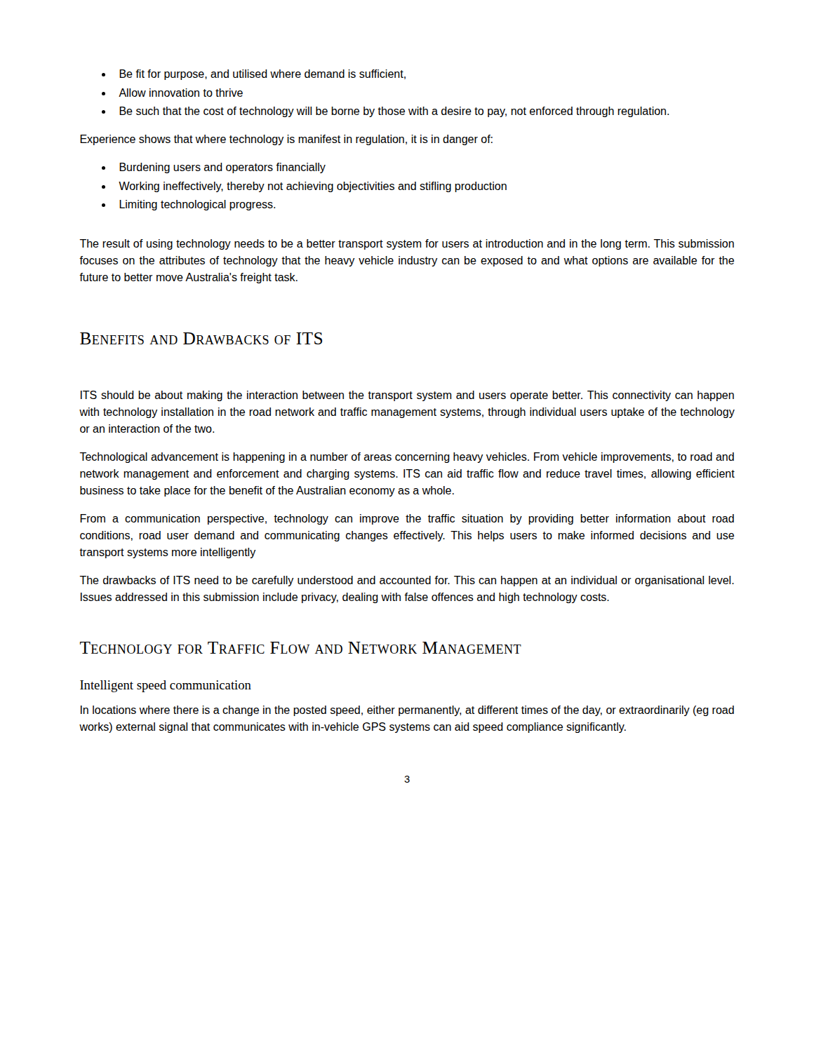Be fit for purpose, and utilised where demand is sufficient,
Allow innovation to thrive
Be such that the cost of technology will be borne by those with a desire to pay, not enforced through regulation.
Experience shows that where technology is manifest in regulation, it is in danger of:
Burdening users and operators financially
Working ineffectively, thereby not achieving objectivities and stifling production
Limiting technological progress.
The result of using technology needs to be a better transport system for users at introduction and in the long term. This submission focuses on the attributes of technology that the heavy vehicle industry can be exposed to and what options are available for the future to better move Australia's freight task.
Benefits and Drawbacks of ITS
ITS should be about making the interaction between the transport system and users operate better. This connectivity can happen with technology installation in the road network and traffic management systems, through individual users uptake of the technology or an interaction of the two.
Technological advancement is happening in a number of areas concerning heavy vehicles. From vehicle improvements, to road and network management and enforcement and charging systems. ITS can aid traffic flow and reduce travel times, allowing efficient business to take place for the benefit of the Australian economy as a whole.
From a communication perspective, technology can improve the traffic situation by providing better information about road conditions, road user demand and communicating changes effectively. This helps users to make informed decisions and use transport systems more intelligently
The drawbacks of ITS need to be carefully understood and accounted for. This can happen at an individual or organisational level. Issues addressed in this submission include privacy, dealing with false offences and high technology costs.
Technology for Traffic Flow and Network Management
Intelligent speed communication
In locations where there is a change in the posted speed, either permanently, at different times of the day, or extraordinarily (eg road works) external signal that communicates with in-vehicle GPS systems can aid speed compliance significantly.
3